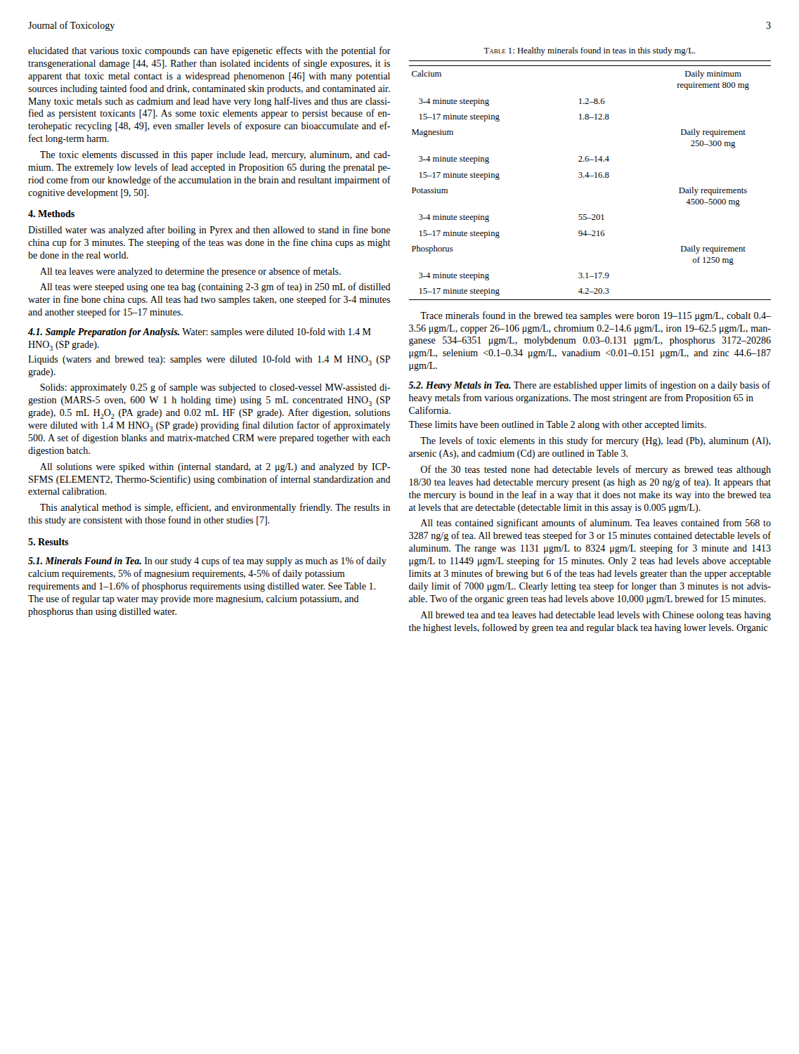Journal of Toxicology
3
elucidated that various toxic compounds can have epigenetic effects with the potential for transgenerational damage [44, 45]. Rather than isolated incidents of single exposures, it is apparent that toxic metal contact is a widespread phenomenon [46] with many potential sources including tainted food and drink, contaminated skin products, and contaminated air. Many toxic metals such as cadmium and lead have very long half-lives and thus are classified as persistent toxicants [47]. As some toxic elements appear to persist because of enterohepatic recycling [48, 49], even smaller levels of exposure can bioaccumulate and effect long-term harm.
The toxic elements discussed in this paper include lead, mercury, aluminum, and cadmium. The extremely low levels of lead accepted in Proposition 65 during the prenatal period come from our knowledge of the accumulation in the brain and resultant impairment of cognitive development [9, 50].
4. Methods
Distilled water was analyzed after boiling in Pyrex and then allowed to stand in fine bone china cup for 3 minutes. The steeping of the teas was done in the fine china cups as might be done in the real world.
All tea leaves were analyzed to determine the presence or absence of metals.
All teas were steeped using one tea bag (containing 2-3 gm of tea) in 250 mL of distilled water in fine bone china cups. All teas had two samples taken, one steeped for 3-4 minutes and another steeped for 15–17 minutes.
4.1. Sample Preparation for Analysis. Water: samples were diluted 10-fold with 1.4 M HNO3 (SP grade).
Liquids (waters and brewed tea): samples were diluted 10-fold with 1.4 M HNO3 (SP grade).
Solids: approximately 0.25 g of sample was subjected to closed-vessel MW-assisted digestion (MARS-5 oven, 600 W 1 h holding time) using 5 mL concentrated HNO3 (SP grade), 0.5 mL H2O2 (PA grade) and 0.02 mL HF (SP grade). After digestion, solutions were diluted with 1.4 M HNO3 (SP grade) providing final dilution factor of approximately 500. A set of digestion blanks and matrix-matched CRM were prepared together with each digestion batch.
All solutions were spiked within (internal standard, at 2 μg/L) and analyzed by ICP-SFMS (ELEMENT2, Thermo-Scientific) using combination of internal standardization and external calibration.
This analytical method is simple, efficient, and environmentally friendly. The results in this study are consistent with those found in other studies [7].
5. Results
5.1. Minerals Found in Tea. In our study 4 cups of tea may supply as much as 1% of daily calcium requirements, 5% of magnesium requirements, 4-5% of daily potassium requirements and 1–1.6% of phosphorus requirements using distilled water. See Table 1. The use of regular tap water may provide more magnesium, calcium potassium, and phosphorus than using distilled water.
Table 1: Healthy minerals found in teas in this study mg/L.
| Calcium | | Daily minimum requirement 800 mg |
| 3-4 minute steeping | 1.2–8.6 | |
| 15–17 minute steeping | 1.8–12.8 | |
| Magnesium | | Daily requirement 250–300 mg |
| 3-4 minute steeping | 2.6–14.4 | |
| 15–17 minute steeping | 3.4–16.8 | |
| Potassium | | Daily requirements 4500–5000 mg |
| 3-4 minute steeping | 55–201 | |
| 15–17 minute steeping | 94–216 | |
| Phosphorus | | Daily requirement of 1250 mg |
| 3-4 minute steeping | 3.1–17.9 | |
| 15–17 minute steeping | 4.2–20.3 | |
Trace minerals found in the brewed tea samples were boron 19–115 μgm/L, cobalt 0.4–3.56 μgm/L, copper 26–106 μgm/L, chromium 0.2–14.6 μgm/L, iron 19–62.5 μgm/L, manganese 534–6351 μgm/L, molybdenum 0.03–0.131 μgm/L, phosphorus 3172–20286 μgm/L, selenium <0.1–0.34 μgm/L, vanadium <0.01–0.151 μgm/L, and zinc 44.6–187 μgm/L.
5.2. Heavy Metals in Tea. There are established upper limits of ingestion on a daily basis of heavy metals from various organizations. The most stringent are from Proposition 65 in California.
These limits have been outlined in Table 2 along with other accepted limits.
The levels of toxic elements in this study for mercury (Hg), lead (Pb), aluminum (Al), arsenic (As), and cadmium (Cd) are outlined in Table 3.
Of the 30 teas tested none had detectable levels of mercury as brewed teas although 18/30 tea leaves had detectable mercury present (as high as 20 ng/g of tea). It appears that the mercury is bound in the leaf in a way that it does not make its way into the brewed tea at levels that are detectable (detectable limit in this assay is 0.005 μgm/L).
All teas contained significant amounts of aluminum. Tea leaves contained from 568 to 3287 ng/g of tea. All brewed teas steeped for 3 or 15 minutes contained detectable levels of aluminum. The range was 1131 μgm/L to 8324 μgm/L steeping for 3 minute and 1413 μgm/L to 11449 μgm/L steeping for 15 minutes. Only 2 teas had levels above acceptable limits at 3 minutes of brewing but 6 of the teas had levels greater than the upper acceptable daily limit of 7000 μgm/L. Clearly letting tea steep for longer than 3 minutes is not advisable. Two of the organic green teas had levels above 10,000 μgm/L brewed for 15 minutes.
All brewed tea and tea leaves had detectable lead levels with Chinese oolong teas having the highest levels, followed by green tea and regular black tea having lower levels. Organic